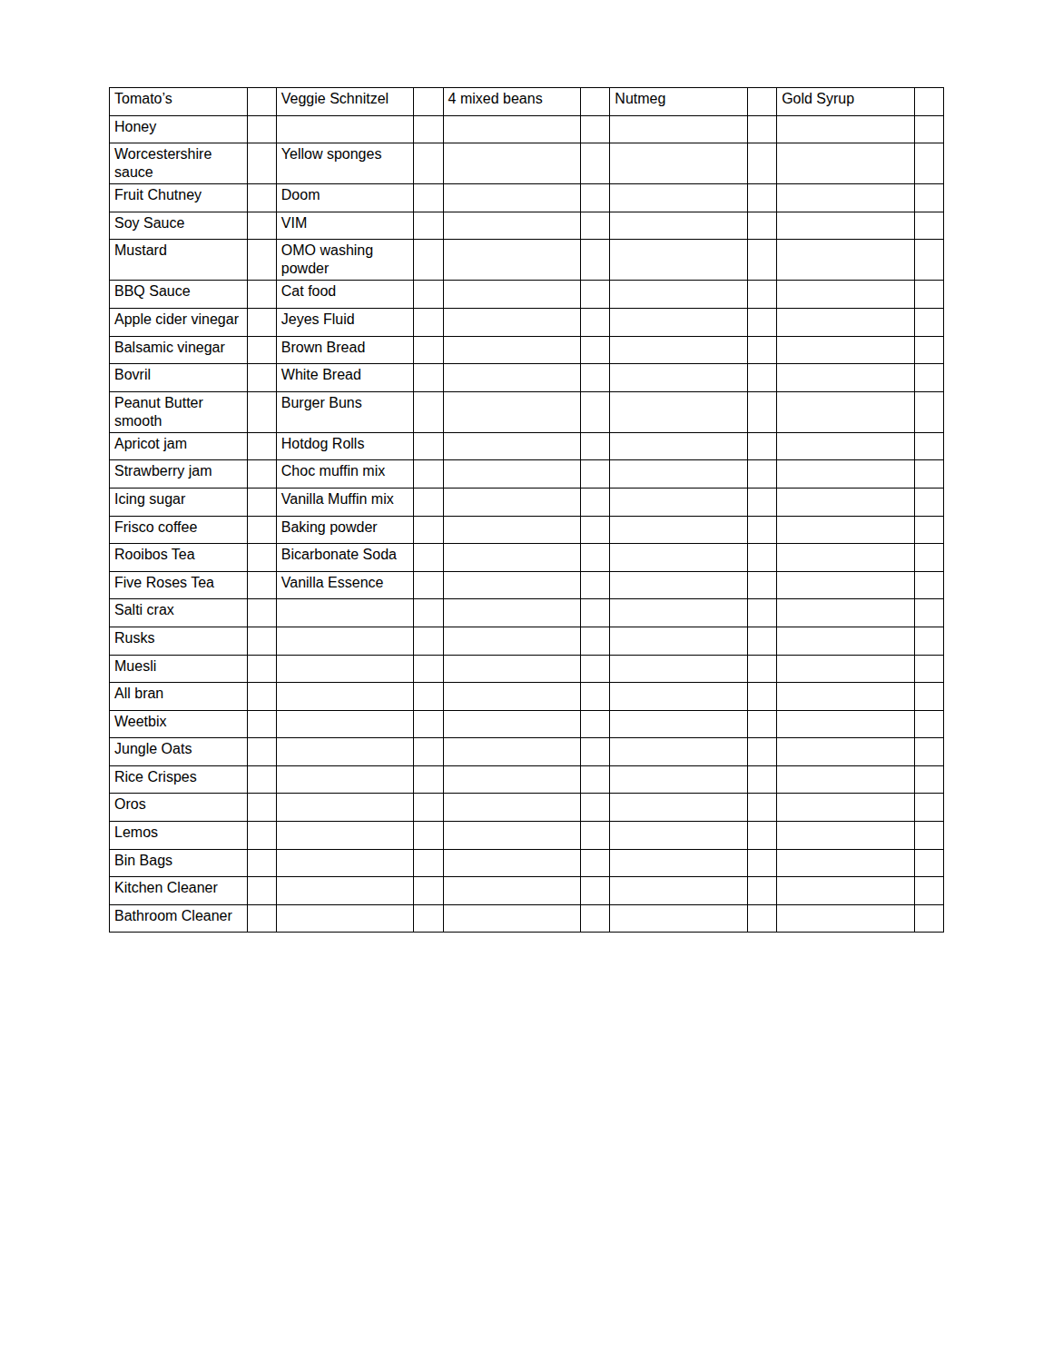| Tomato’s | | Veggie Schnitzel | | 4 mixed beans | | Nutmeg | | Gold Syrup | |
| Honey | | | | | | | | | |
| Worcestershire sauce | | Yellow sponges | | | | | | | |
| Fruit Chutney | | Doom | | | | | | | |
| Soy Sauce | | VIM | | | | | | | |
| Mustard | | OMO washing powder | | | | | | | |
| BBQ Sauce | | Cat food | | | | | | | |
| Apple cider vinegar | | Jeyes Fluid | | | | | | | |
| Balsamic vinegar | | Brown Bread | | | | | | | |
| Bovril | | White Bread | | | | | | | |
| Peanut Butter smooth | | Burger Buns | | | | | | | |
| Apricot jam | | Hotdog Rolls | | | | | | | |
| Strawberry jam | | Choc muffin mix | | | | | | | |
| Icing sugar | | Vanilla Muffin mix | | | | | | | |
| Frisco coffee | | Baking powder | | | | | | | |
| Rooibos Tea | | Bicarbonate Soda | | | | | | | |
| Five Roses Tea | | Vanilla Essence | | | | | | | |
| Salti crax | | | | | | | | | |
| Rusks | | | | | | | | | |
| Muesli | | | | | | | | | |
| All bran | | | | | | | | | |
| Weetbix | | | | | | | | | |
| Jungle Oats | | | | | | | | | |
| Rice Crispes | | | | | | | | | |
| Oros | | | | | | | | | |
| Lemos | | | | | | | | | |
| Bin Bags | | | | | | | | | |
| Kitchen Cleaner | | | | | | | | | |
| Bathroom Cleaner | | | | | | | | | |